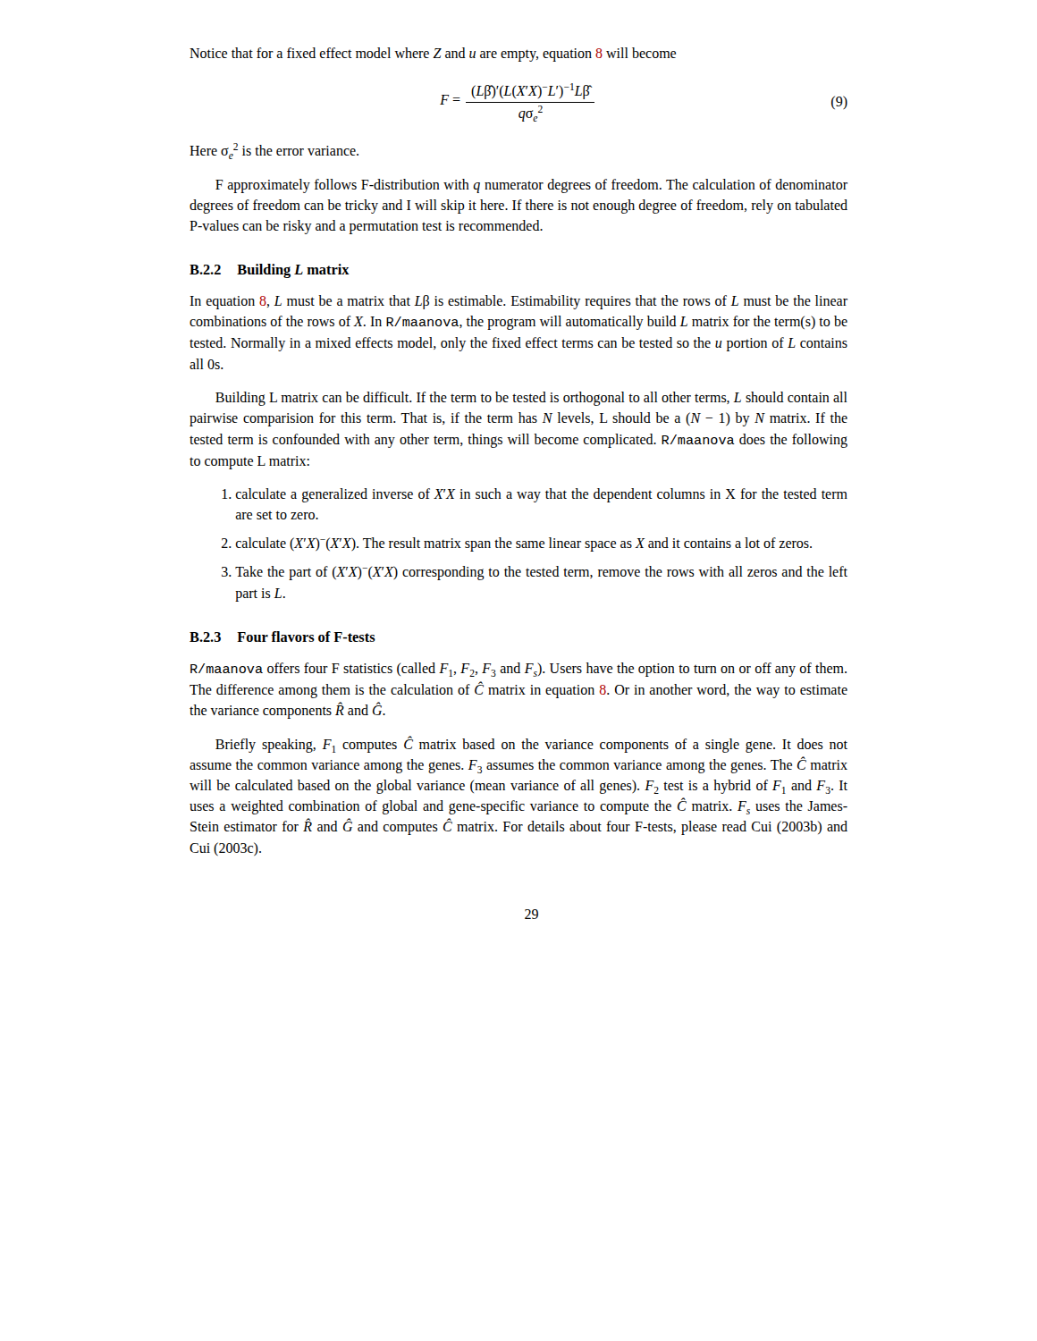Notice that for a fixed effect model where Z and u are empty, equation 8 will become
F = (Lβ̂)′(L(X′X)−L′)−1Lβ̂ qσe2 (9)
Here σe2 is the error variance.
F approximately follows F-distribution with q numerator degrees of freedom. The calculation of denominator degrees of freedom can be tricky and I will skip it here. If there is not enough degree of freedom, rely on tabulated P-values can be risky and a permutation test is recommended.
B.2.2 Building L matrix
In equation 8, L must be a matrix that Lβ is estimable. Estimability requires that the rows of L must be the linear combinations of the rows of X. In R/maanova, the program will automatically build L matrix for the term(s) to be tested. Normally in a mixed effects model, only the fixed effect terms can be tested so the u portion of L contains all 0s.
Building L matrix can be difficult. If the term to be tested is orthogonal to all other terms, L should contain all pairwise comparision for this term. That is, if the term has N levels, L should be a (N − 1) by N matrix. If the tested term is confounded with any other term, things will become complicated. R/maanova does the following to compute L matrix:
calculate a generalized inverse of X′X in such a way that the dependent columns in X for the tested term are set to zero.
calculate (X′X)−(X′X). The result matrix span the same linear space as X and it contains a lot of zeros.
Take the part of (X′X)−(X′X) corresponding to the tested term, remove the rows with all zeros and the left part is L.
B.2.3 Four flavors of F-tests
R/maanova offers four F statistics (called F1, F2, F3 and Fs). Users have the option to turn on or off any of them. The difference among them is the calculation of Ĉ matrix in equation 8. Or in another word, the way to estimate the variance components R̂ and Ĝ.
Briefly speaking, F1 computes Ĉ matrix based on the variance components of a single gene. It does not assume the common variance among the genes. F3 assumes the common variance among the genes. The Ĉ matrix will be calculated based on the global variance (mean variance of all genes). F2 test is a hybrid of F1 and F3. It uses a weighted combination of global and gene-specific variance to compute the Ĉ matrix. Fs uses the James-Stein estimator for R̂ and Ĝ and computes Ĉ matrix. For details about four F-tests, please read Cui (2003b) and Cui (2003c).
29